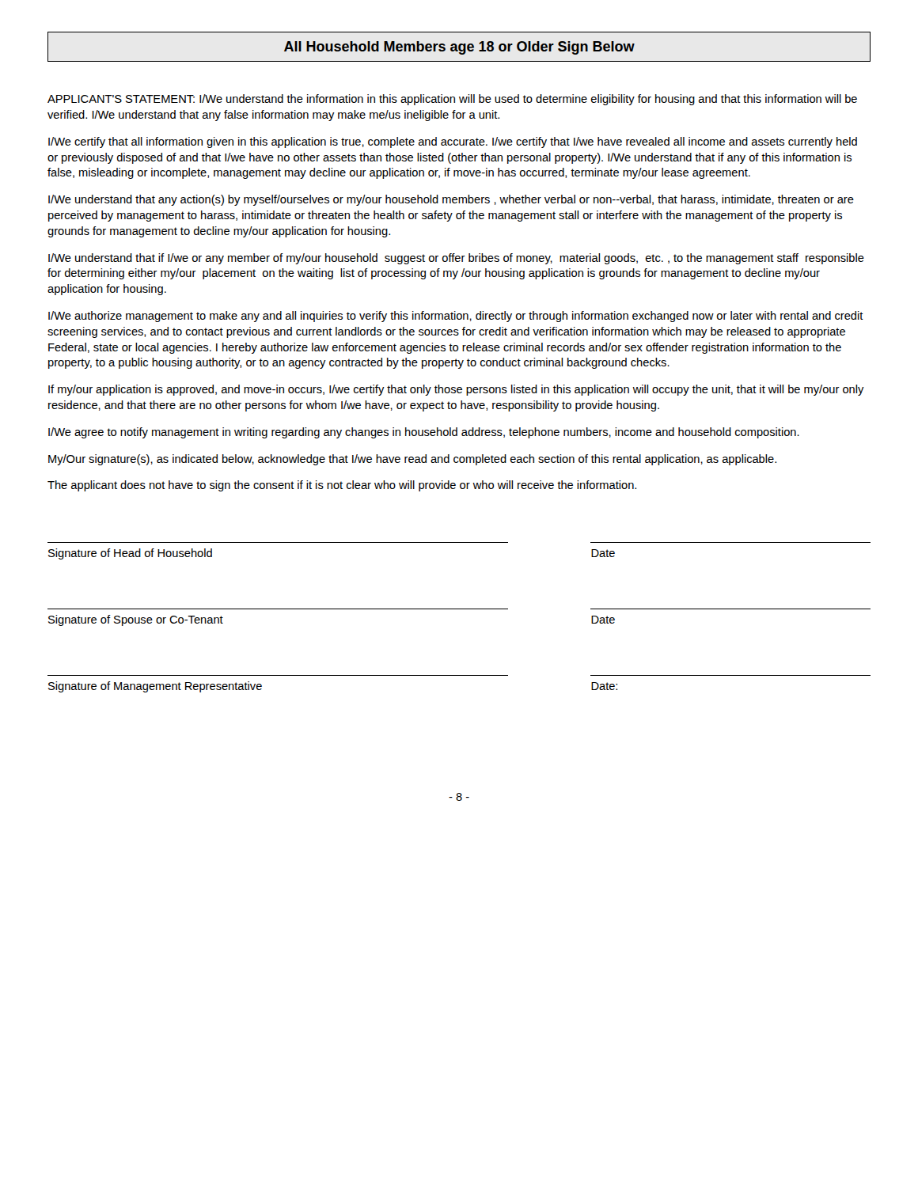All Household Members age 18 or Older Sign Below
APPLICANT'S STATEMENT: I/We understand the information in this application will be used to determine eligibility for housing and that this information will be verified. I/We understand that any false information may make me/us ineligible for a unit.
I/We certify that all information given in this application is true, complete and accurate. I/we certify that I/we have revealed all income and assets currently held or previously disposed of and that I/we have no other assets than those listed (other than personal property). I/We understand that if any of this information is false, misleading or incomplete, management may decline our application or, if move-in has occurred, terminate my/our lease agreement.
I/We understand that any action(s) by myself/ourselves or my/our household members , whether verbal or non--verbal, that harass, intimidate, threaten or are perceived by management to harass, intimidate or threaten the health or safety of the management stall or interfere with the management of the property is grounds for management to decline my/our application for housing.
I/We understand that if I/we or any member of my/our household suggest or offer bribes of money, material goods, etc. , to the management staff responsible for determining either my/our placement on the waiting list of processing of my /our housing application is grounds for management to decline my/our application for housing.
I/We authorize management to make any and all inquiries to verify this information, directly or through information exchanged now or later with rental and credit screening services, and to contact previous and current landlords or the sources for credit and verification information which may be released to appropriate Federal, state or local agencies. I hereby authorize law enforcement agencies to release criminal records and/or sex offender registration information to the property, to a public housing authority, or to an agency contracted by the property to conduct criminal background checks.
If my/our application is approved, and move-in occurs, I/we certify that only those persons listed in this application will occupy the unit, that it will be my/our only residence, and that there are no other persons for whom I/we have, or expect to have, responsibility to provide housing.
I/We agree to notify management in writing regarding any changes in household address, telephone numbers, income and household composition.
My/Our signature(s), as indicated below, acknowledge that I/we have read and completed each section of this rental application, as applicable.
The applicant does not have to sign the consent if it is not clear who will provide or who will receive the information.
Signature of Head of Household
Date
Signature of Spouse or Co-Tenant
Date
Signature of Management Representative
Date:
- 8 -